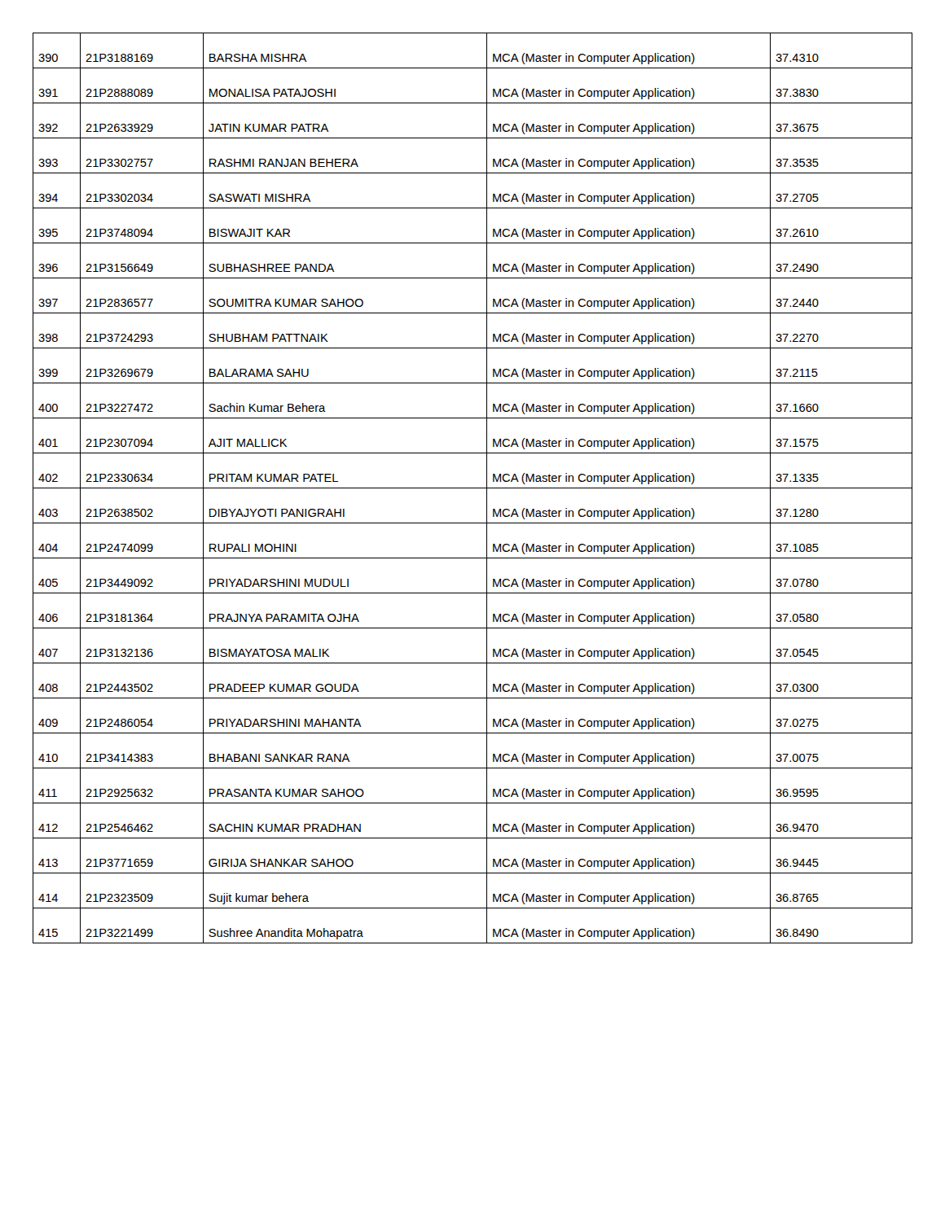| 390 | 21P3188169 | BARSHA MISHRA | MCA (Master in Computer Application) | 37.4310 |
| 391 | 21P2888089 | MONALISA PATAJOSHI | MCA (Master in Computer Application) | 37.3830 |
| 392 | 21P2633929 | JATIN KUMAR PATRA | MCA (Master in Computer Application) | 37.3675 |
| 393 | 21P3302757 | RASHMI RANJAN BEHERA | MCA (Master in Computer Application) | 37.3535 |
| 394 | 21P3302034 | SASWATI MISHRA | MCA (Master in Computer Application) | 37.2705 |
| 395 | 21P3748094 | BISWAJIT KAR | MCA (Master in Computer Application) | 37.2610 |
| 396 | 21P3156649 | SUBHASHREE PANDA | MCA (Master in Computer Application) | 37.2490 |
| 397 | 21P2836577 | SOUMITRA KUMAR SAHOO | MCA (Master in Computer Application) | 37.2440 |
| 398 | 21P3724293 | SHUBHAM PATTNAIK | MCA (Master in Computer Application) | 37.2270 |
| 399 | 21P3269679 | BALARAMA SAHU | MCA (Master in Computer Application) | 37.2115 |
| 400 | 21P3227472 | Sachin Kumar Behera | MCA (Master in Computer Application) | 37.1660 |
| 401 | 21P2307094 | AJIT MALLICK | MCA (Master in Computer Application) | 37.1575 |
| 402 | 21P2330634 | PRITAM KUMAR PATEL | MCA (Master in Computer Application) | 37.1335 |
| 403 | 21P2638502 | DIBYAJYOTI PANIGRAHI | MCA (Master in Computer Application) | 37.1280 |
| 404 | 21P2474099 | RUPALI MOHINI | MCA (Master in Computer Application) | 37.1085 |
| 405 | 21P3449092 | PRIYADARSHINI MUDULI | MCA (Master in Computer Application) | 37.0780 |
| 406 | 21P3181364 | PRAJNYA PARAMITA OJHA | MCA (Master in Computer Application) | 37.0580 |
| 407 | 21P3132136 | BISMAYATOSA MALIK | MCA (Master in Computer Application) | 37.0545 |
| 408 | 21P2443502 | PRADEEP KUMAR GOUDA | MCA (Master in Computer Application) | 37.0300 |
| 409 | 21P2486054 | PRIYADARSHINI MAHANTA | MCA (Master in Computer Application) | 37.0275 |
| 410 | 21P3414383 | BHABANI SANKAR RANA | MCA (Master in Computer Application) | 37.0075 |
| 411 | 21P2925632 | PRASANTA KUMAR SAHOO | MCA (Master in Computer Application) | 36.9595 |
| 412 | 21P2546462 | SACHIN KUMAR PRADHAN | MCA (Master in Computer Application) | 36.9470 |
| 413 | 21P3771659 | GIRIJA SHANKAR SAHOO | MCA (Master in Computer Application) | 36.9445 |
| 414 | 21P2323509 | Sujit kumar behera | MCA (Master in Computer Application) | 36.8765 |
| 415 | 21P3221499 | Sushree Anandita Mohapatra | MCA (Master in Computer Application) | 36.8490 |